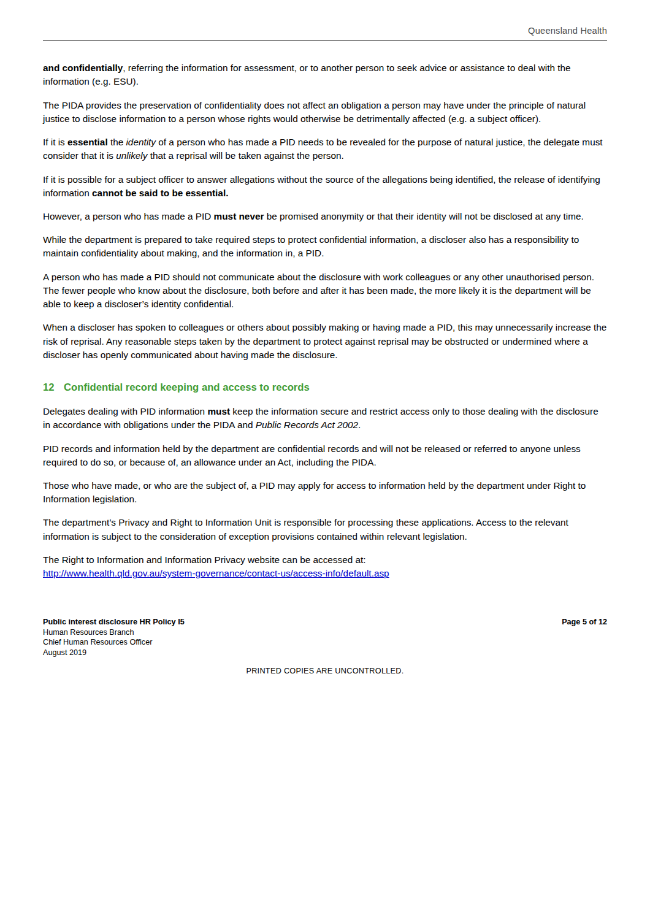Queensland Health
and confidentially, referring the information for assessment, or to another person to seek advice or assistance to deal with the information (e.g. ESU).
The PIDA provides the preservation of confidentiality does not affect an obligation a person may have under the principle of natural justice to disclose information to a person whose rights would otherwise be detrimentally affected (e.g. a subject officer).
If it is essential the identity of a person who has made a PID needs to be revealed for the purpose of natural justice, the delegate must consider that it is unlikely that a reprisal will be taken against the person.
If it is possible for a subject officer to answer allegations without the source of the allegations being identified, the release of identifying information cannot be said to be essential.
However, a person who has made a PID must never be promised anonymity or that their identity will not be disclosed at any time.
While the department is prepared to take required steps to protect confidential information, a discloser also has a responsibility to maintain confidentiality about making, and the information in, a PID.
A person who has made a PID should not communicate about the disclosure with work colleagues or any other unauthorised person. The fewer people who know about the disclosure, both before and after it has been made, the more likely it is the department will be able to keep a discloser’s identity confidential.
When a discloser has spoken to colleagues or others about possibly making or having made a PID, this may unnecessarily increase the risk of reprisal. Any reasonable steps taken by the department to protect against reprisal may be obstructed or undermined where a discloser has openly communicated about having made the disclosure.
12 Confidential record keeping and access to records
Delegates dealing with PID information must keep the information secure and restrict access only to those dealing with the disclosure in accordance with obligations under the PIDA and Public Records Act 2002.
PID records and information held by the department are confidential records and will not be released or referred to anyone unless required to do so, or because of, an allowance under an Act, including the PIDA.
Those who have made, or who are the subject of, a PID may apply for access to information held by the department under Right to Information legislation.
The department’s Privacy and Right to Information Unit is responsible for processing these applications. Access to the relevant information is subject to the consideration of exception provisions contained within relevant legislation.
The Right to Information and Information Privacy website can be accessed at:
http://www.health.qld.gov.au/system-governance/contact-us/access-info/default.asp
Public interest disclosure HR Policy I5
Human Resources Branch
Chief Human Resources Officer
August 2019
Page 5 of 12
PRINTED COPIES ARE UNCONTROLLED.